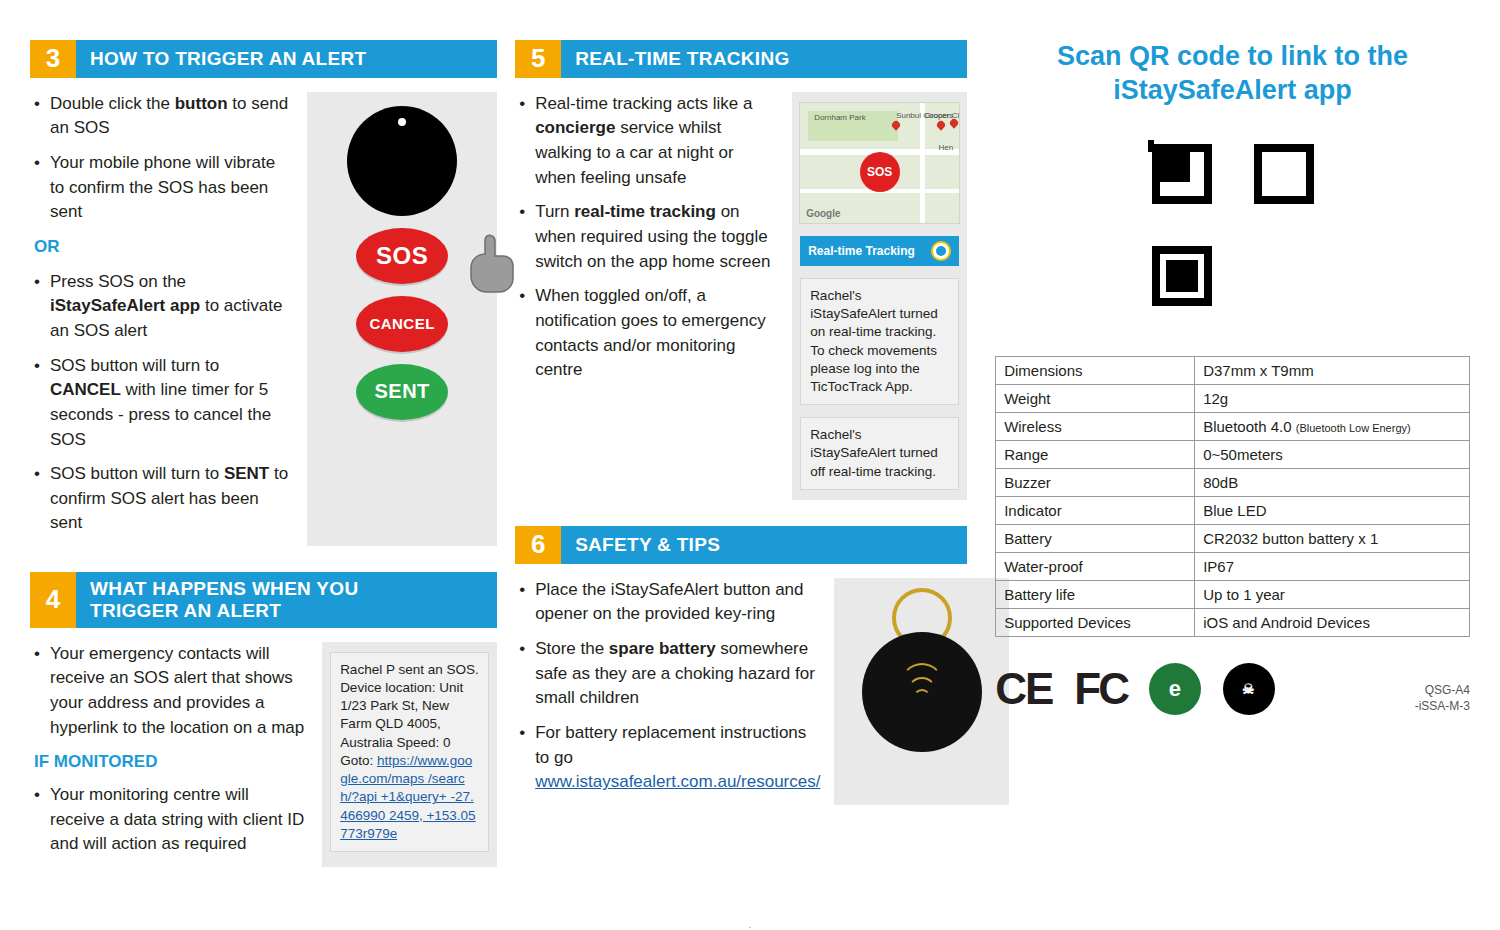3
HOW TO TRIGGER AN ALERT
Double click the button to send an SOS
Your mobile phone will vibrate to confirm the SOS has been sent
OR
Press SOS on the iStaySafeAlert app to activate an SOS alert
SOS button will turn to CANCEL with line timer for 5 seconds - press to cancel the SOS
SOS button will turn to SENT to confirm SOS alert has been sent
SOS
CANCEL
SENT
4
WHAT HAPPENS WHEN YOU
TRIGGER AN ALERT
Your emergency contacts will receive an SOS alert that shows your address and provides a hyperlink to the location on a map
IF MONITORED
Your monitoring centre will receive a data string with client ID and will action as required
Rachel P sent an SOS. Device location: Unit 1/23 Park St, New Farm QLD 4005, Australia Speed: 0
Goto: https://www.google.com/maps /search/?api +1&query+ -27.466990 2459, +153.05773r979e
5
REAL-TIME TRACKING
Real-time tracking acts like a concierge service whilst walking to a car at night or when feeling unsafe
Turn real-time tracking on when required using the toggle switch on the app home screen
When toggled on/off, a notification goes to emergency contacts and/or monitoring centre
Dornham Park
Sunbul Cooper Club
Grocers
Hen
Google
SOS
Real-time Tracking
Rachel's iStaySafeAlert turned on real-time tracking. To check movements please log into the TicTocTrack App.
Rachel's iStaySafeAlert turned off real-time tracking.
6
SAFETY & TIPS
Place the iStaySafeAlert button and opener on the provided key-ring
Store the spare battery somewhere safe as they are a choking hazard for small children
For battery replacement instructions to go www.istaysafealert.com.au/resources/
Scan QR code to link to the
iStaySafeAlert app
| Dimensions | D37mm x T9mm |
| Weight | 12g |
| Wireless | Bluetooth 4.0 (Bluetooth Low Energy) |
| Range | 0~50meters |
| Buzzer | 80dB |
| Indicator | Blue LED |
| Battery | CR2032 button battery x 1 |
| Water-proof | IP67 |
| Battery life | Up to 1 year |
| Supported Devices | iOS and Android Devices |
CE
FC
e
☠
QSG-A4
-iSSA-M-3
.